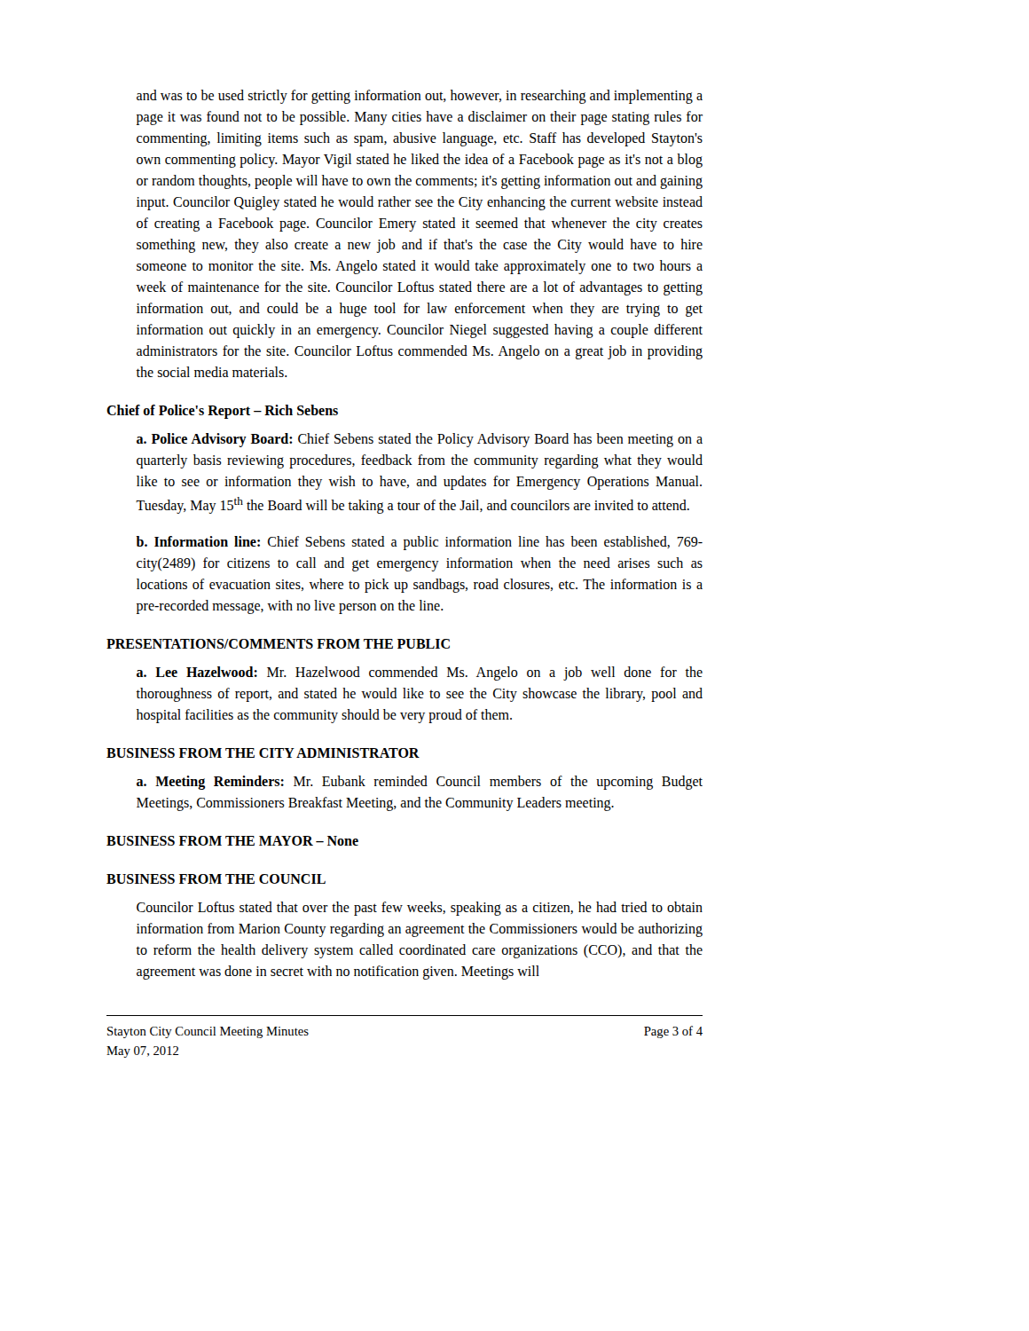and was to be used strictly for getting information out, however, in researching and implementing a page it was found not to be possible. Many cities have a disclaimer on their page stating rules for commenting, limiting items such as spam, abusive language, etc. Staff has developed Stayton's own commenting policy. Mayor Vigil stated he liked the idea of a Facebook page as it's not a blog or random thoughts, people will have to own the comments; it's getting information out and gaining input. Councilor Quigley stated he would rather see the City enhancing the current website instead of creating a Facebook page. Councilor Emery stated it seemed that whenever the city creates something new, they also create a new job and if that's the case the City would have to hire someone to monitor the site. Ms. Angelo stated it would take approximately one to two hours a week of maintenance for the site. Councilor Loftus stated there are a lot of advantages to getting information out, and could be a huge tool for law enforcement when they are trying to get information out quickly in an emergency. Councilor Niegel suggested having a couple different administrators for the site. Councilor Loftus commended Ms. Angelo on a great job in providing the social media materials.
Chief of Police's Report – Rich Sebens
a. Police Advisory Board: Chief Sebens stated the Policy Advisory Board has been meeting on a quarterly basis reviewing procedures, feedback from the community regarding what they would like to see or information they wish to have, and updates for Emergency Operations Manual. Tuesday, May 15th the Board will be taking a tour of the Jail, and councilors are invited to attend.
b. Information line: Chief Sebens stated a public information line has been established, 769-city(2489) for citizens to call and get emergency information when the need arises such as locations of evacuation sites, where to pick up sandbags, road closures, etc. The information is a pre-recorded message, with no live person on the line.
PRESENTATIONS/COMMENTS FROM THE PUBLIC
a. Lee Hazelwood: Mr. Hazelwood commended Ms. Angelo on a job well done for the thoroughness of report, and stated he would like to see the City showcase the library, pool and hospital facilities as the community should be very proud of them.
BUSINESS FROM THE CITY ADMINISTRATOR
a. Meeting Reminders: Mr. Eubank reminded Council members of the upcoming Budget Meetings, Commissioners Breakfast Meeting, and the Community Leaders meeting.
BUSINESS FROM THE MAYOR – None
BUSINESS FROM THE COUNCIL
Councilor Loftus stated that over the past few weeks, speaking as a citizen, he had tried to obtain information from Marion County regarding an agreement the Commissioners would be authorizing to reform the health delivery system called coordinated care organizations (CCO), and that the agreement was done in secret with no notification given. Meetings will
Stayton City Council Meeting Minutes
May 07, 2012
Page 3 of 4